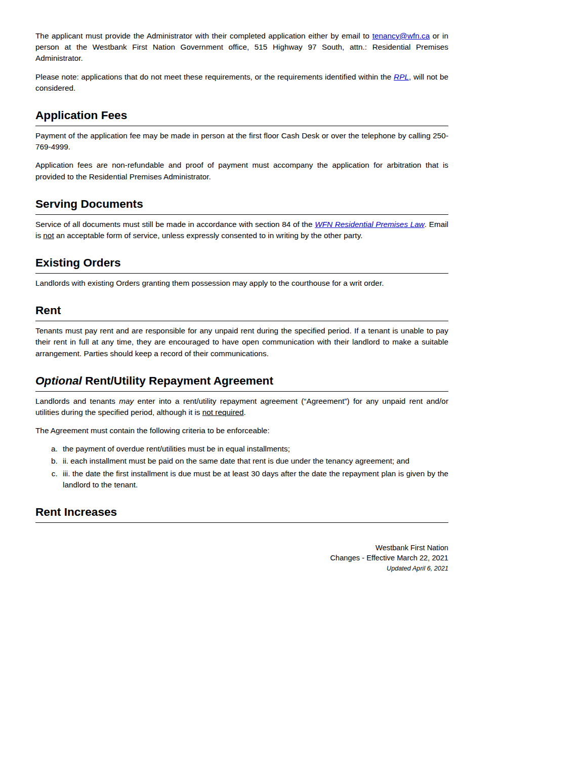The applicant must provide the Administrator with their completed application either by email to tenancy@wfn.ca or in person at the Westbank First Nation Government office, 515 Highway 97 South, attn.: Residential Premises Administrator.
Please note: applications that do not meet these requirements, or the requirements identified within the RPL, will not be considered.
Application Fees
Payment of the application fee may be made in person at the first floor Cash Desk or over the telephone by calling 250-769-4999.
Application fees are non-refundable and proof of payment must accompany the application for arbitration that is provided to the Residential Premises Administrator.
Serving Documents
Service of all documents must still be made in accordance with section 84 of the WFN Residential Premises Law. Email is not an acceptable form of service, unless expressly consented to in writing by the other party.
Existing Orders
Landlords with existing Orders granting them possession may apply to the courthouse for a writ order.
Rent
Tenants must pay rent and are responsible for any unpaid rent during the specified period. If a tenant is unable to pay their rent in full at any time, they are encouraged to have open communication with their landlord to make a suitable arrangement. Parties should keep a record of their communications.
Optional Rent/Utility Repayment Agreement
Landlords and tenants may enter into a rent/utility repayment agreement (“Agreement”) for any unpaid rent and/or utilities during the specified period, although it is not required.
The Agreement must contain the following criteria to be enforceable:
the payment of overdue rent/utilities must be in equal installments;
ii. each installment must be paid on the same date that rent is due under the tenancy agreement; and
iii. the date the first installment is due must be at least 30 days after the date the repayment plan is given by the landlord to the tenant.
Rent Increases
Westbank First Nation
Changes - Effective March 22, 2021
Updated April 6, 2021